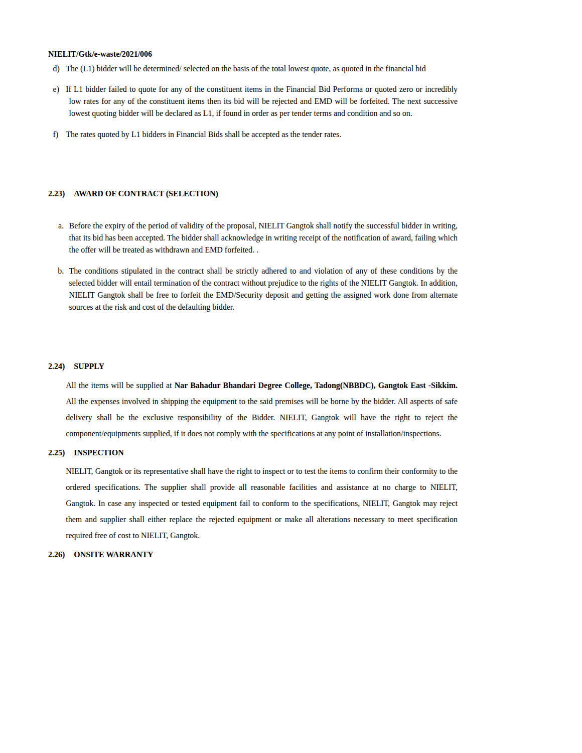NIELIT/Gtk/e-waste/2021/006
d) The (L1) bidder will be determined/ selected on the basis of the total lowest quote, as quoted in the financial bid
e) If L1 bidder failed to quote for any of the constituent items in the Financial Bid Performa or quoted zero or incredibly low rates for any of the constituent items then its bid will be rejected and EMD will be forfeited. The next successive lowest quoting bidder will be declared as L1, if found in order as per tender terms and condition and so on.
f) The rates quoted by L1 bidders in Financial Bids shall be accepted as the tender rates.
2.23) AWARD OF CONTRACT (SELECTION)
Before the expiry of the period of validity of the proposal, NIELIT Gangtok shall notify the successful bidder in writing, that its bid has been accepted. The bidder shall acknowledge in writing receipt of the notification of award, failing which the offer will be treated as withdrawn and EMD forfeited. .
The conditions stipulated in the contract shall be strictly adhered to and violation of any of these conditions by the selected bidder will entail termination of the contract without prejudice to the rights of the NIELIT Gangtok. In addition, NIELIT Gangtok shall be free to forfeit the EMD/Security deposit and getting the assigned work done from alternate sources at the risk and cost of the defaulting bidder.
2.24) SUPPLY
All the items will be supplied at Nar Bahadur Bhandari Degree College, Tadong(NBBDC), Gangtok East -Sikkim. All the expenses involved in shipping the equipment to the said premises will be borne by the bidder. All aspects of safe delivery shall be the exclusive responsibility of the Bidder. NIELIT, Gangtok will have the right to reject the component/equipments supplied, if it does not comply with the specifications at any point of installation/inspections.
2.25) INSPECTION
NIELIT, Gangtok or its representative shall have the right to inspect or to test the items to confirm their conformity to the ordered specifications. The supplier shall provide all reasonable facilities and assistance at no charge to NIELIT, Gangtok. In case any inspected or tested equipment fail to conform to the specifications, NIELIT, Gangtok may reject them and supplier shall either replace the rejected equipment or make all alterations necessary to meet specification required free of cost to NIELIT, Gangtok.
2.26) ONSITE WARRANTY